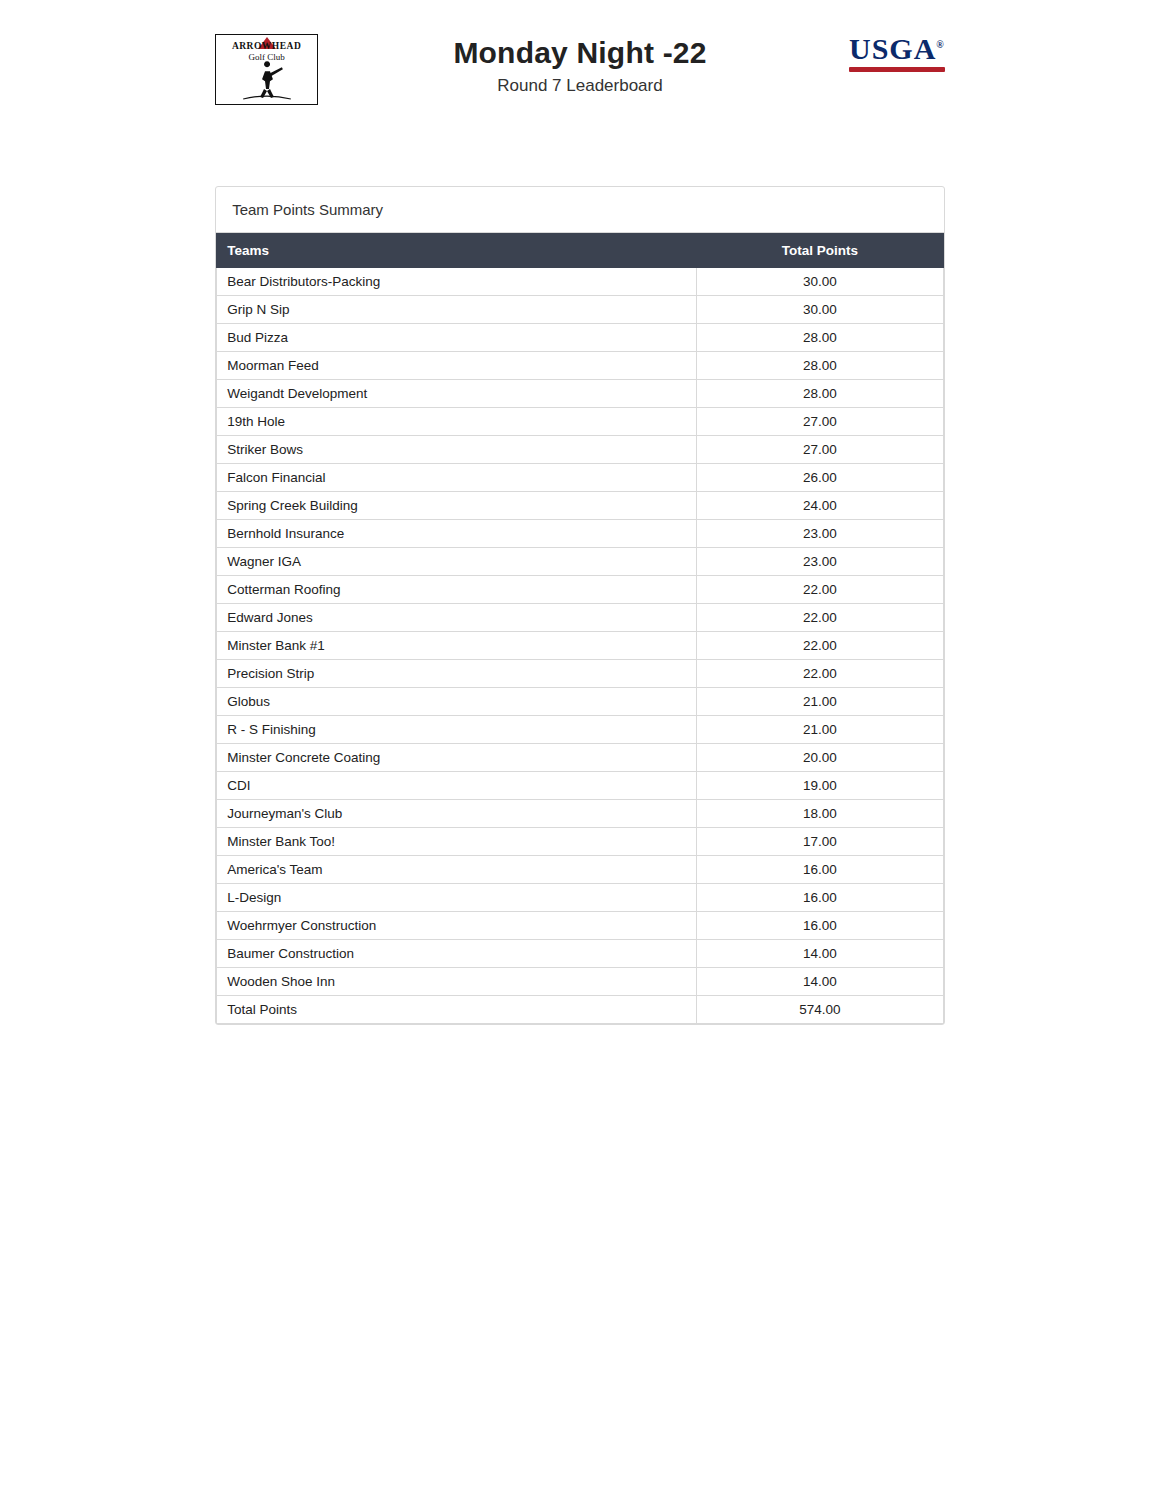ARROWHEAD
Golf Club
Monday Night -22
Round 7 Leaderboard
USGA®
Team Points Summary
| Teams | Total Points |
| --- | --- |
| Bear Distributors-Packing | 30.00 |
| Grip N Sip | 30.00 |
| Bud Pizza | 28.00 |
| Moorman Feed | 28.00 |
| Weigandt Development | 28.00 |
| 19th Hole | 27.00 |
| Striker Bows | 27.00 |
| Falcon Financial | 26.00 |
| Spring Creek Building | 24.00 |
| Bernhold Insurance | 23.00 |
| Wagner IGA | 23.00 |
| Cotterman Roofing | 22.00 |
| Edward Jones | 22.00 |
| Minster Bank #1 | 22.00 |
| Precision Strip | 22.00 |
| Globus | 21.00 |
| R - S Finishing | 21.00 |
| Minster Concrete Coating | 20.00 |
| CDI | 19.00 |
| Journeyman's Club | 18.00 |
| Minster Bank Too! | 17.00 |
| America's Team | 16.00 |
| L-Design | 16.00 |
| Woehrmyer Construction | 16.00 |
| Baumer Construction | 14.00 |
| Wooden Shoe Inn | 14.00 |
| Total Points | 574.00 |